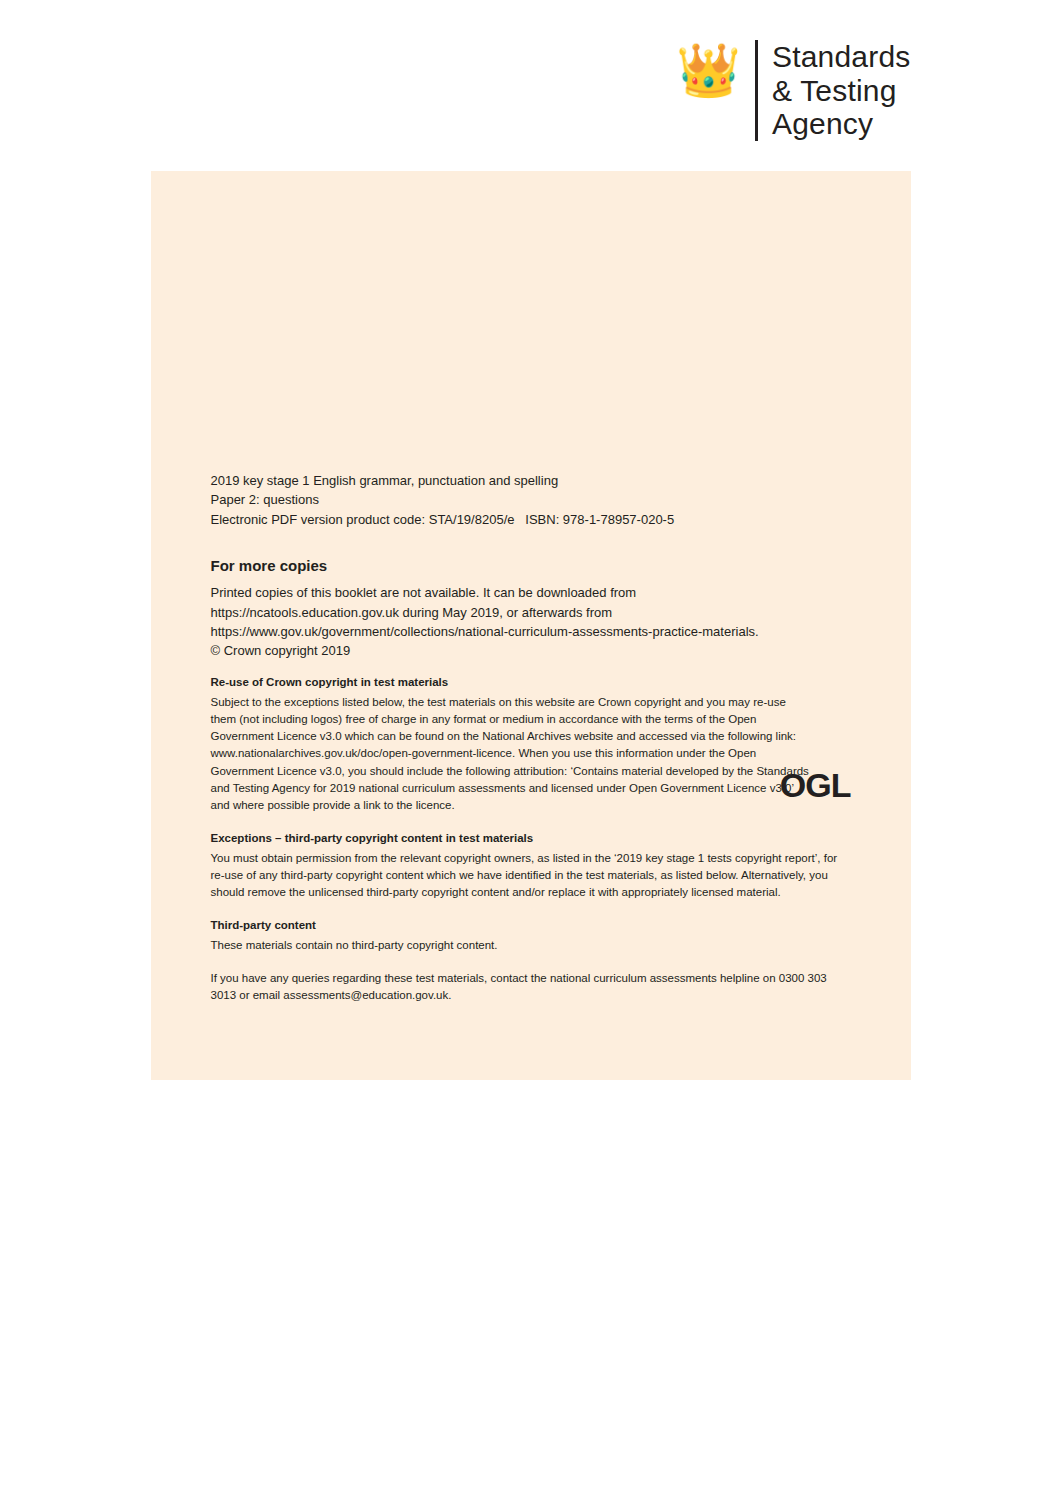👑
Standards
& Testing
Agency
2019 key stage 1 English grammar, punctuation and spelling
Paper 2: questions
Electronic PDF version product code: STA/19/8205/e ISBN: 978-1-78957-020-5
For more copies
Printed copies of this booklet are not available. It can be downloaded from
https://ncatools.education.gov.uk during May 2019, or afterwards from
https://www.gov.uk/government/collections/national-curriculum-assessments-practice-materials.
© Crown copyright 2019
OGL
Re-use of Crown copyright in test materials
Subject to the exceptions listed below, the test materials on this website are Crown copyright and you may re-use them (not including logos) free of charge in any format or medium in accordance with the terms of the Open Government Licence v3.0 which can be found on the National Archives website and accessed via the following link: www.nationalarchives.gov.uk/doc/open-government-licence. When you use this information under the Open Government Licence v3.0, you should include the following attribution: ‘Contains material developed by the Standards and Testing Agency for 2019 national curriculum assessments and licensed under Open Government Licence v3.0’ and where possible provide a link to the licence.
Exceptions – third-party copyright content in test materials
You must obtain permission from the relevant copyright owners, as listed in the ‘2019 key stage 1 tests copyright report’, for re-use of any third-party copyright content which we have identified in the test materials, as listed below. Alternatively, you should remove the unlicensed third-party copyright content and/or replace it with appropriately licensed material.
Third-party content
These materials contain no third-party copyright content.
If you have any queries regarding these test materials, contact the national curriculum assessments helpline on 0300 303 3013 or email assessments@education.gov.uk.